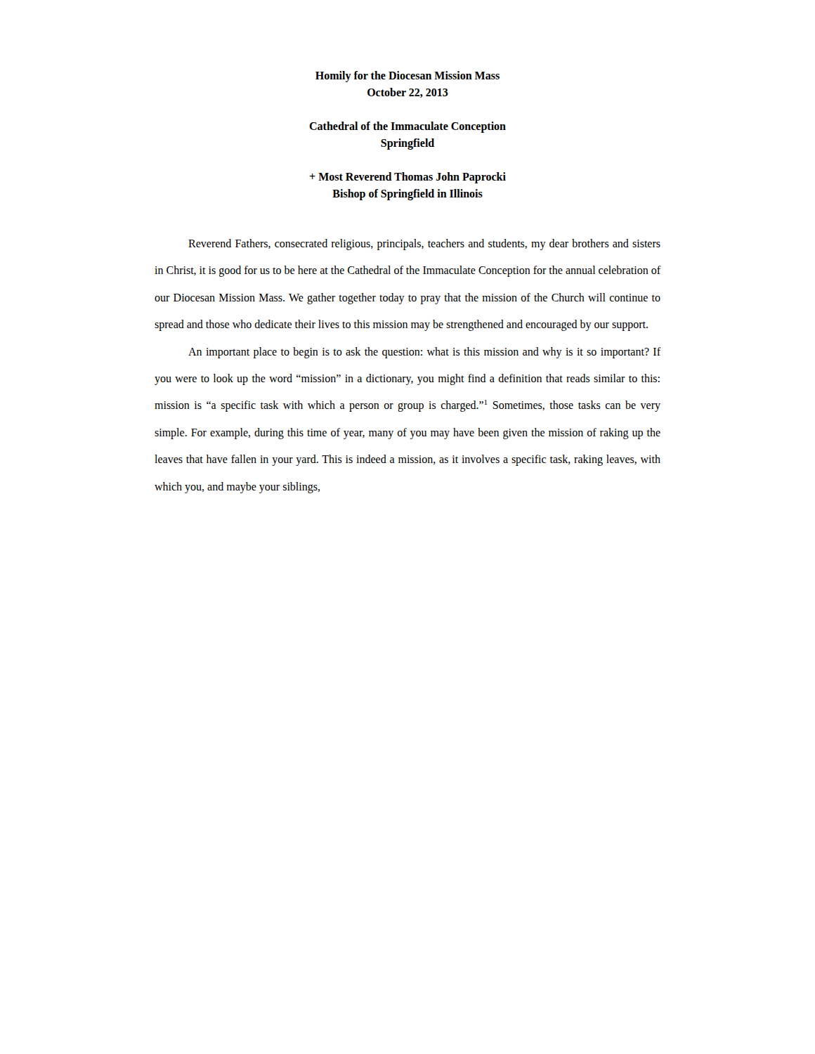Homily for the Diocesan Mission Mass
October 22, 2013
Cathedral of the Immaculate Conception
Springfield
+ Most Reverend Thomas John Paprocki
Bishop of Springfield in Illinois
Reverend Fathers, consecrated religious, principals, teachers and students, my dear brothers and sisters in Christ, it is good for us to be here at the Cathedral of the Immaculate Conception for the annual celebration of our Diocesan Mission Mass. We gather together today to pray that the mission of the Church will continue to spread and those who dedicate their lives to this mission may be strengthened and encouraged by our support.
An important place to begin is to ask the question: what is this mission and why is it so important? If you were to look up the word “mission” in a dictionary, you might find a definition that reads similar to this: mission is “a specific task with which a person or group is charged.”1 Sometimes, those tasks can be very simple. For example, during this time of year, many of you may have been given the mission of raking up the leaves that have fallen in your yard. This is indeed a mission, as it involves a specific task, raking leaves, with which you, and maybe your siblings,